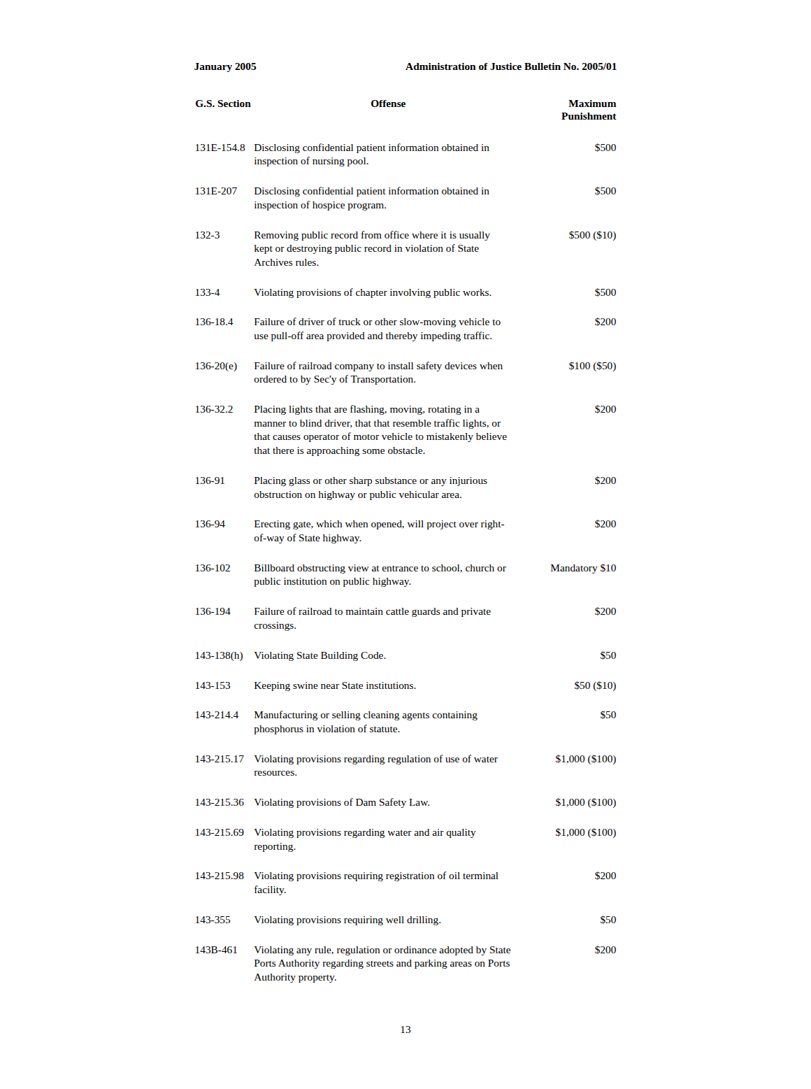January 2005 Administration of Justice Bulletin No. 2005/01
| G.S. Section | Offense | Maximum Punishment |
| --- | --- | --- |
| 131E-154.8 | Disclosing confidential patient information obtained in inspection of nursing pool. | $500 |
| 131E-207 | Disclosing confidential patient information obtained in inspection of hospice program. | $500 |
| 132-3 | Removing public record from office where it is usually kept or destroying public record in violation of State Archives rules. | $500 ($10) |
| 133-4 | Violating provisions of chapter involving public works. | $500 |
| 136-18.4 | Failure of driver of truck or other slow-moving vehicle to use pull-off area provided and thereby impeding traffic. | $200 |
| 136-20(e) | Failure of railroad company to install safety devices when ordered to by Sec'y of Transportation. | $100 ($50) |
| 136-32.2 | Placing lights that are flashing, moving, rotating in a manner to blind driver, that that resemble traffic lights, or that causes operator of motor vehicle to mistakenly believe that there is approaching some obstacle. | $200 |
| 136-91 | Placing glass or other sharp substance or any injurious obstruction on highway or public vehicular area. | $200 |
| 136-94 | Erecting gate, which when opened, will project over right-of-way of State highway. | $200 |
| 136-102 | Billboard obstructing view at entrance to school, church or public institution on public highway. | Mandatory $10 |
| 136-194 | Failure of railroad to maintain cattle guards and private crossings. | $200 |
| 143-138(h) | Violating State Building Code. | $50 |
| 143-153 | Keeping swine near State institutions. | $50 ($10) |
| 143-214.4 | Manufacturing or selling cleaning agents containing phosphorus in violation of statute. | $50 |
| 143-215.17 | Violating provisions regarding regulation of use of water resources. | $1,000 ($100) |
| 143-215.36 | Violating provisions of Dam Safety Law. | $1,000 ($100) |
| 143-215.69 | Violating provisions regarding water and air quality reporting. | $1,000 ($100) |
| 143-215.98 | Violating provisions requiring registration of oil terminal facility. | $200 |
| 143-355 | Violating provisions requiring well drilling. | $50 |
| 143B-461 | Violating any rule, regulation or ordinance adopted by State Ports Authority regarding streets and parking areas on Ports Authority property. | $200 |
13